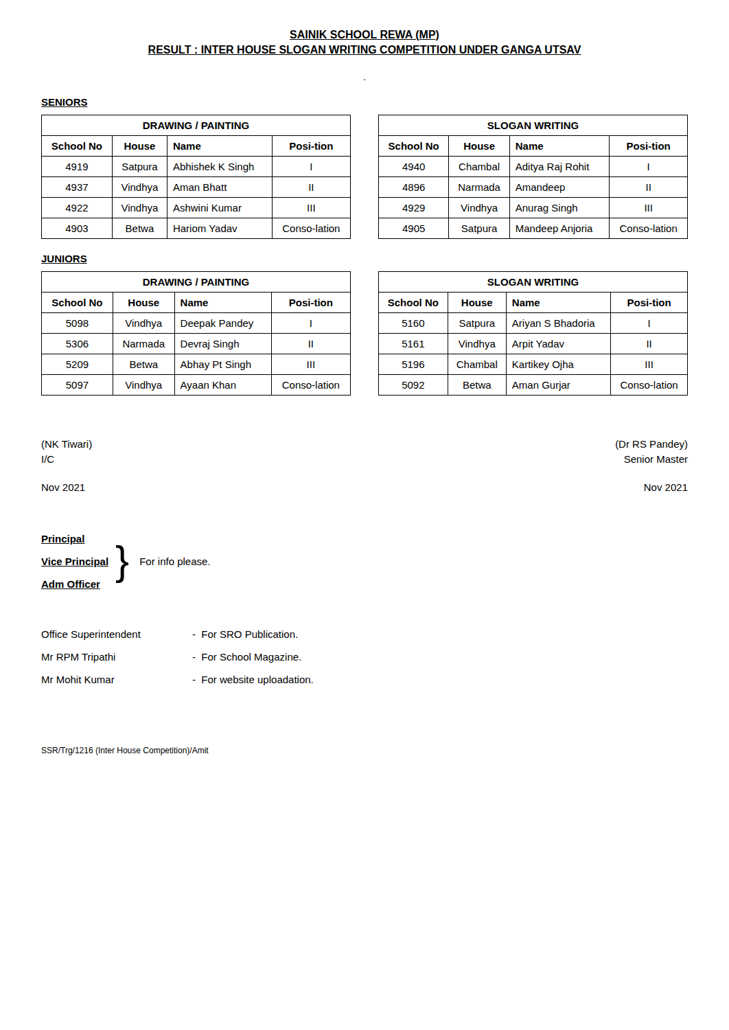SAINIK SCHOOL REWA (MP)
RESULT : INTER HOUSE SLOGAN WRITING COMPETITION UNDER GANGA UTSAV
.
SENIORS
DRAWING / PAINTING
| School No | House | Name | Posi-tion |
| --- | --- | --- | --- |
| 4919 | Satpura | Abhishek K Singh | I |
| 4937 | Vindhya | Aman Bhatt | II |
| 4922 | Vindhya | Ashwini Kumar | III |
| 4903 | Betwa | Hariom Yadav | Conso-lation |
SLOGAN WRITING
| School No | House | Name | Posi-tion |
| --- | --- | --- | --- |
| 4940 | Chambal | Aditya Raj Rohit | I |
| 4896 | Narmada | Amandeep | II |
| 4929 | Vindhya | Anurag Singh | III |
| 4905 | Satpura | Mandeep Anjoria | Conso-lation |
JUNIORS
DRAWING / PAINTING
| School No | House | Name | Posi-tion |
| --- | --- | --- | --- |
| 5098 | Vindhya | Deepak Pandey | I |
| 5306 | Narmada | Devraj Singh | II |
| 5209 | Betwa | Abhay Pt Singh | III |
| 5097 | Vindhya | Ayaan Khan | Conso-lation |
SLOGAN WRITING
| School No | House | Name | Posi-tion |
| --- | --- | --- | --- |
| 5160 | Satpura | Ariyan S Bhadoria | I |
| 5161 | Vindhya | Arpit Yadav | II |
| 5196 | Chambal | Kartikey Ojha | III |
| 5092 | Betwa | Aman Gurjar | Conso-lation |
(NK Tiwari)
I/C
(Dr RS Pandey)
Senior Master
Nov 2021
Nov 2021
Principal
Vice Principal
Adm Officer
}
For info please.
Office Superintendent- For SRO Publication.
Mr RPM Tripathi- For School Magazine.
Mr Mohit Kumar- For website uploadation.
SSR/Trg/1216 (Inter House Competition)/Amit